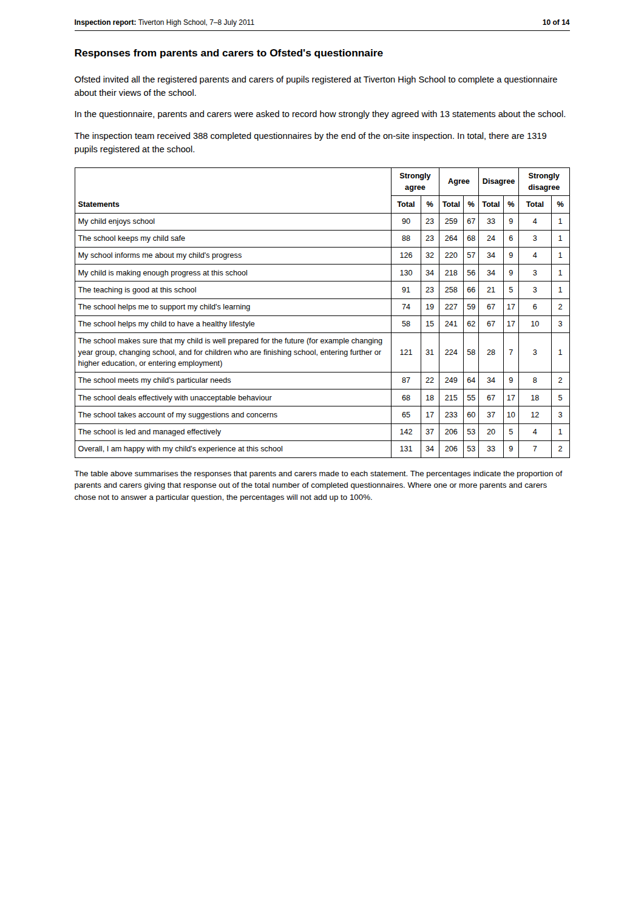Inspection report: Tiverton High School, 7–8 July 2011
10 of 14
Responses from parents and carers to Ofsted's questionnaire
Ofsted invited all the registered parents and carers of pupils registered at Tiverton High School to complete a questionnaire about their views of the school.
In the questionnaire, parents and carers were asked to record how strongly they agreed with 13 statements about the school.
The inspection team received 388 completed questionnaires by the end of the on-site inspection. In total, there are 1319 pupils registered at the school.
| Statements | Strongly agree | Agree | Disagree | Strongly disagree |
| --- | --- | --- | --- | --- |
| Total | % | Total | % | Total | % | Total | % |
| My child enjoys school | 90 | 23 | 259 | 67 | 33 | 9 | 4 | 1 |
| The school keeps my child safe | 88 | 23 | 264 | 68 | 24 | 6 | 3 | 1 |
| My school informs me about my child's progress | 126 | 32 | 220 | 57 | 34 | 9 | 4 | 1 |
| My child is making enough progress at this school | 130 | 34 | 218 | 56 | 34 | 9 | 3 | 1 |
| The teaching is good at this school | 91 | 23 | 258 | 66 | 21 | 5 | 3 | 1 |
| The school helps me to support my child's learning | 74 | 19 | 227 | 59 | 67 | 17 | 6 | 2 |
| The school helps my child to have a healthy lifestyle | 58 | 15 | 241 | 62 | 67 | 17 | 10 | 3 |
| The school makes sure that my child is well prepared for the future (for example changing year group, changing school, and for children who are finishing school, entering further or higher education, or entering employment) | 121 | 31 | 224 | 58 | 28 | 7 | 3 | 1 |
| The school meets my child's particular needs | 87 | 22 | 249 | 64 | 34 | 9 | 8 | 2 |
| The school deals effectively with unacceptable behaviour | 68 | 18 | 215 | 55 | 67 | 17 | 18 | 5 |
| The school takes account of my suggestions and concerns | 65 | 17 | 233 | 60 | 37 | 10 | 12 | 3 |
| The school is led and managed effectively | 142 | 37 | 206 | 53 | 20 | 5 | 4 | 1 |
| Overall, I am happy with my child's experience at this school | 131 | 34 | 206 | 53 | 33 | 9 | 7 | 2 |
The table above summarises the responses that parents and carers made to each statement. The percentages indicate the proportion of parents and carers giving that response out of the total number of completed questionnaires. Where one or more parents and carers chose not to answer a particular question, the percentages will not add up to 100%.